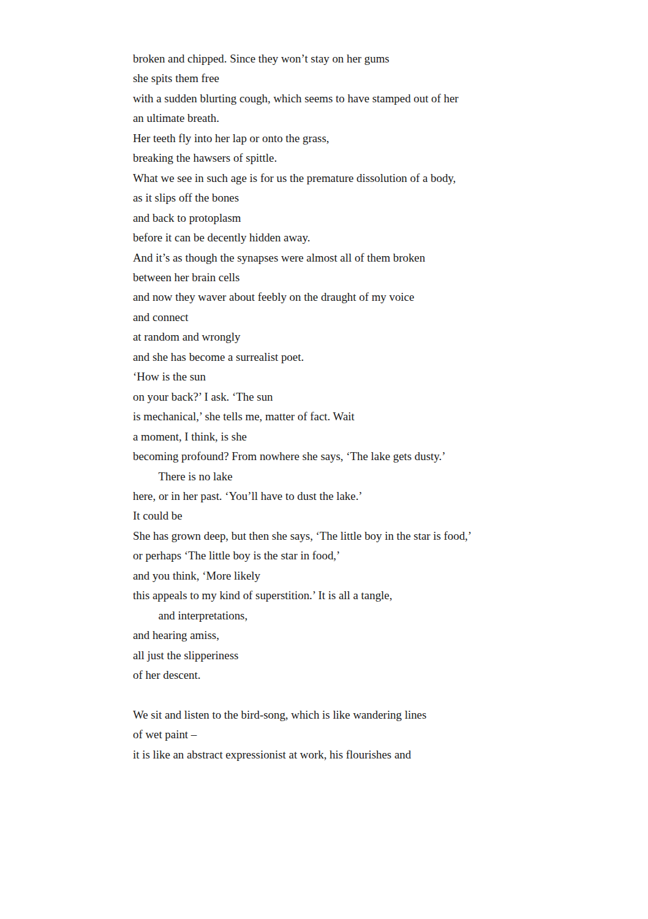broken and chipped. Since they won’t stay on her gums
she spits them free
with a sudden blurting cough, which seems to have stamped out of her
an ultimate breath.
Her teeth fly into her lap or onto the grass,
breaking the hawsers of spittle.
What we see in such age is for us the premature dissolution of a body,
as it slips off the bones
and back to protoplasm
before it can be decently hidden away.
And it’s as though the synapses were almost all of them broken
between her brain cells
and now they waver about feebly on the draught of my voice
and connect
at random and wrongly
and she has become a surrealist poet.
‘How is the sun
on your back?’ I ask. ‘The sun
is mechanical,’ she tells me, matter of fact. Wait
a moment, I think, is she
becoming profound? From nowhere she says, ‘The lake gets dusty.’
There is no lake
here, or in her past. ‘You’ll have to dust the lake.’
It could be
She has grown deep, but then she says, ‘The little boy in the star is food,’
or perhaps ‘The little boy is the star in food,’
and you think, ‘More likely
this appeals to my kind of superstition.’ It is all a tangle,
and interpretations,
and hearing amiss,
all just the slipperiness
of her descent.
We sit and listen to the bird-song, which is like wandering lines
of wet paint –
it is like an abstract expressionist at work, his flourishes and